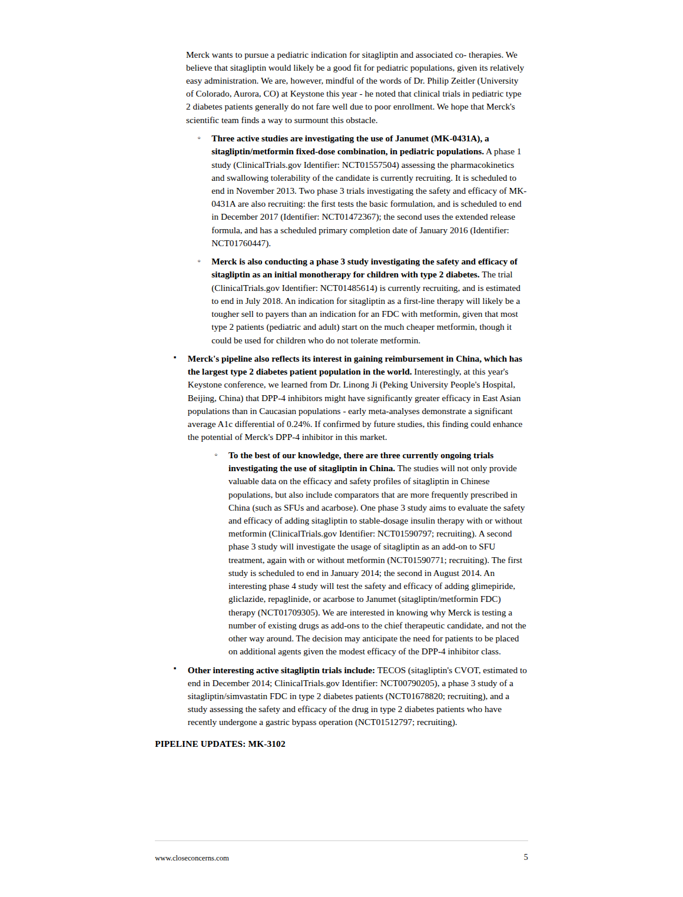Merck wants to pursue a pediatric indication for sitagliptin and associated co- therapies. We believe that sitagliptin would likely be a good fit for pediatric populations, given its relatively easy administration. We are, however, mindful of the words of Dr. Philip Zeitler (University of Colorado, Aurora, CO) at Keystone this year - he noted that clinical trials in pediatric type 2 diabetes patients generally do not fare well due to poor enrollment. We hope that Merck's scientific team finds a way to surmount this obstacle.
Three active studies are investigating the use of Janumet (MK-0431A), a sitagliptin/metformin fixed-dose combination, in pediatric populations. A phase 1 study (ClinicalTrials.gov Identifier: NCT01557504) assessing the pharmacokinetics and swallowing tolerability of the candidate is currently recruiting. It is scheduled to end in November 2013. Two phase 3 trials investigating the safety and efficacy of MK-0431A are also recruiting: the first tests the basic formulation, and is scheduled to end in December 2017 (Identifier: NCT01472367); the second uses the extended release formula, and has a scheduled primary completion date of January 2016 (Identifier: NCT01760447).
Merck is also conducting a phase 3 study investigating the safety and efficacy of sitagliptin as an initial monotherapy for children with type 2 diabetes. The trial (ClinicalTrials.gov Identifier: NCT01485614) is currently recruiting, and is estimated to end in July 2018. An indication for sitagliptin as a first-line therapy will likely be a tougher sell to payers than an indication for an FDC with metformin, given that most type 2 patients (pediatric and adult) start on the much cheaper metformin, though it could be used for children who do not tolerate metformin.
Merck's pipeline also reflects its interest in gaining reimbursement in China, which has the largest type 2 diabetes patient population in the world. Interestingly, at this year's Keystone conference, we learned from Dr. Linong Ji (Peking University People's Hospital, Beijing, China) that DPP-4 inhibitors might have significantly greater efficacy in East Asian populations than in Caucasian populations - early meta-analyses demonstrate a significant average A1c differential of 0.24%. If confirmed by future studies, this finding could enhance the potential of Merck's DPP-4 inhibitor in this market.
To the best of our knowledge, there are three currently ongoing trials investigating the use of sitagliptin in China. The studies will not only provide valuable data on the efficacy and safety profiles of sitagliptin in Chinese populations, but also include comparators that are more frequently prescribed in China (such as SFUs and acarbose). One phase 3 study aims to evaluate the safety and efficacy of adding sitagliptin to stable-dosage insulin therapy with or without metformin (ClinicalTrials.gov Identifier: NCT01590797; recruiting). A second phase 3 study will investigate the usage of sitagliptin as an add-on to SFU treatment, again with or without metformin (NCT01590771; recruiting). The first study is scheduled to end in January 2014; the second in August 2014. An interesting phase 4 study will test the safety and efficacy of adding glimepiride, gliclazide, repaglinide, or acarbose to Janumet (sitagliptin/metformin FDC) therapy (NCT01709305). We are interested in knowing why Merck is testing a number of existing drugs as add-ons to the chief therapeutic candidate, and not the other way around. The decision may anticipate the need for patients to be placed on additional agents given the modest efficacy of the DPP-4 inhibitor class.
Other interesting active sitagliptin trials include: TECOS (sitagliptin's CVOT, estimated to end in December 2014; ClinicalTrials.gov Identifier: NCT00790205), a phase 3 study of a sitagliptin/simvastatin FDC in type 2 diabetes patients (NCT01678820; recruiting), and a study assessing the safety and efficacy of the drug in type 2 diabetes patients who have recently undergone a gastric bypass operation (NCT01512797; recruiting).
PIPELINE UPDATES: MK-3102
www.closeconcerns.com 5